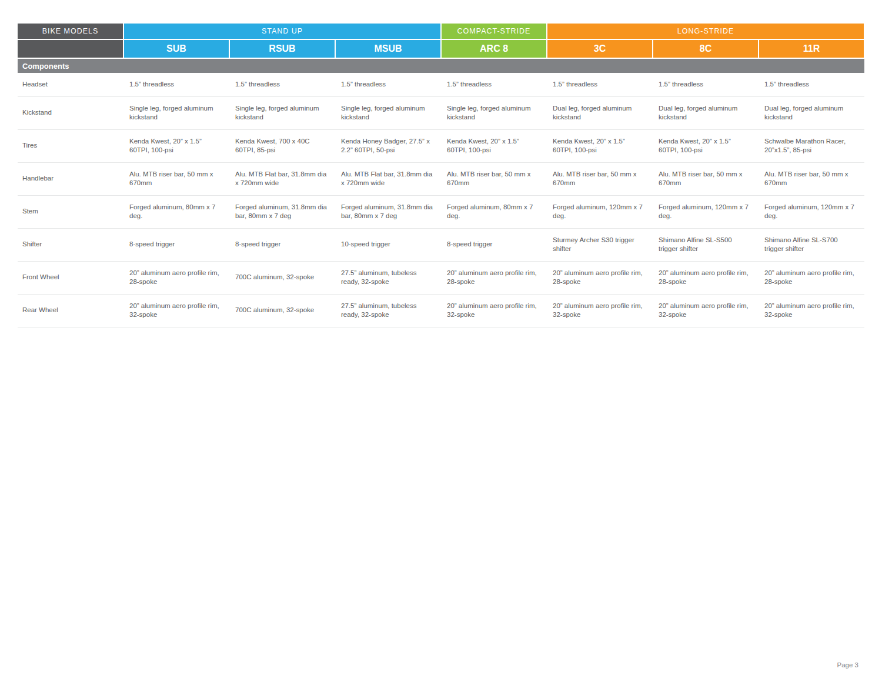| BIKE MODELS | STAND UP | COMPACT-STRIDE | LONG-STRIDE |
| --- | --- | --- | --- |
| | SUB | RSUB | MSUB | ARC 8 | 3C | 8C | 11R |
| Components |
| Headset | 1.5” threadless | 1.5” threadless | 1.5” threadless | 1.5” threadless | 1.5” threadless | 1.5” threadless | 1.5” threadless |
| Kickstand | Single leg, forged aluminum kickstand | Single leg, forged aluminum kickstand | Single leg, forged aluminum kickstand | Single leg, forged aluminum kickstand | Dual leg, forged aluminum kickstand | Dual leg, forged aluminum kickstand | Dual leg, forged aluminum kickstand |
| Tires | Kenda Kwest, 20” x 1.5” 60TPI, 100-psi | Kenda Kwest, 700 x 40C 60TPI, 85-psi | Kenda Honey Badger, 27.5” x 2.2” 60TPI, 50-psi | Kenda Kwest, 20” x 1.5” 60TPI, 100-psi | Kenda Kwest, 20” x 1.5” 60TPI, 100-psi | Kenda Kwest, 20” x 1.5” 60TPI, 100-psi | Schwalbe Marathon Racer, 20”x1.5”, 85-psi |
| Handlebar | Alu. MTB riser bar, 50 mm x 670mm | Alu. MTB Flat bar, 31.8mm dia x 720mm wide | Alu. MTB Flat bar, 31.8mm dia x 720mm wide | Alu. MTB riser bar, 50 mm x 670mm | Alu. MTB riser bar, 50 mm x 670mm | Alu. MTB riser bar, 50 mm x 670mm | Alu. MTB riser bar, 50 mm x 670mm |
| Stem | Forged aluminum, 80mm x 7 deg. | Forged aluminum, 31.8mm dia bar, 80mm x 7 deg | Forged aluminum, 31.8mm dia bar, 80mm x 7 deg | Forged aluminum, 80mm x 7 deg. | Forged aluminum, 120mm x 7 deg. | Forged aluminum, 120mm x 7 deg. | Forged aluminum, 120mm x 7 deg. |
| Shifter | 8-speed trigger | 8-speed trigger | 10-speed trigger | 8-speed trigger | Sturmey Archer S30 trigger shifter | Shimano Alfine SL-S500 trigger shifter | Shimano Alfine SL-S700 trigger shifter |
| Front Wheel | 20” aluminum aero profile rim, 28-spoke | 700C aluminum, 32-spoke | 27.5” aluminum, tubeless ready, 32-spoke | 20” aluminum aero profile rim, 28-spoke | 20” aluminum aero profile rim, 28-spoke | 20” aluminum aero profile rim, 28-spoke | 20” aluminum aero profile rim, 28-spoke |
| Rear Wheel | 20” aluminum aero profile rim, 32-spoke | 700C aluminum, 32-spoke | 27.5” aluminum, tubeless ready, 32-spoke | 20” aluminum aero profile rim, 32-spoke | 20” aluminum aero profile rim, 32-spoke | 20” aluminum aero profile rim, 32-spoke | 20” aluminum aero profile rim, 32-spoke |
Page 3